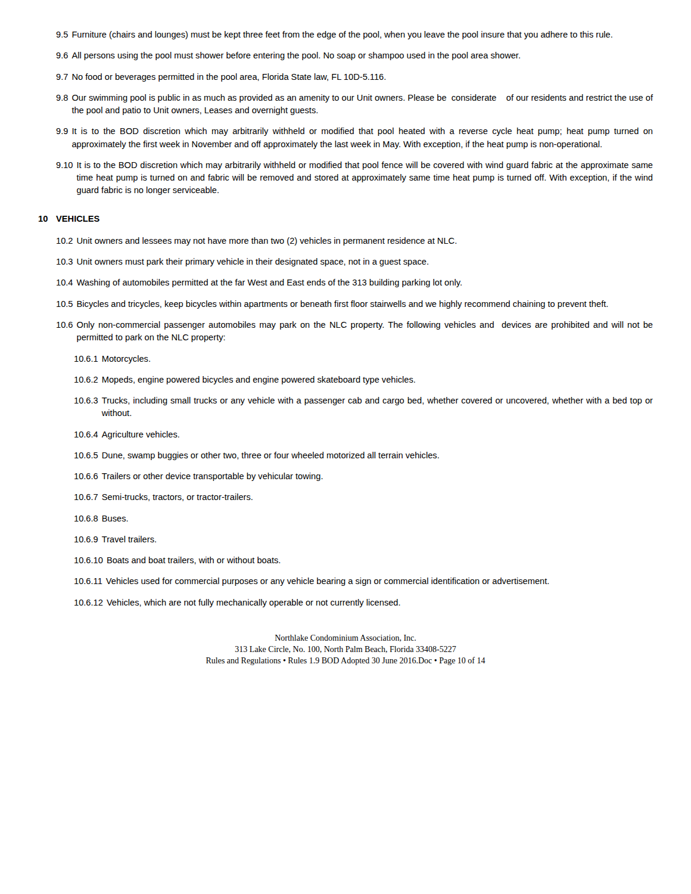9.5 Furniture (chairs and lounges) must be kept three feet from the edge of the pool, when you leave the pool insure that you adhere to this rule.
9.6 All persons using the pool must shower before entering the pool. No soap or shampoo used in the pool area shower.
9.7 No food or beverages permitted in the pool area, Florida State law, FL 10D-5.116.
9.8 Our swimming pool is public in as much as provided as an amenity to our Unit owners. Please be considerate of our residents and restrict the use of the pool and patio to Unit owners, Leases and overnight guests.
9.9 It is to the BOD discretion which may arbitrarily withheld or modified that pool heated with a reverse cycle heat pump; heat pump turned on approximately the first week in November and off approximately the last week in May. With exception, if the heat pump is non-operational.
9.10 It is to the BOD discretion which may arbitrarily withheld or modified that pool fence will be covered with wind guard fabric at the approximate same time heat pump is turned on and fabric will be removed and stored at approximately same time heat pump is turned off. With exception, if the wind guard fabric is no longer serviceable.
10 VEHICLES
10.2 Unit owners and lessees may not have more than two (2) vehicles in permanent residence at NLC.
10.3 Unit owners must park their primary vehicle in their designated space, not in a guest space.
10.4 Washing of automobiles permitted at the far West and East ends of the 313 building parking lot only.
10.5 Bicycles and tricycles, keep bicycles within apartments or beneath first floor stairwells and we highly recommend chaining to prevent theft.
10.6 Only non-commercial passenger automobiles may park on the NLC property. The following vehicles and devices are prohibited and will not be permitted to park on the NLC property:
10.6.1 Motorcycles.
10.6.2 Mopeds, engine powered bicycles and engine powered skateboard type vehicles.
10.6.3 Trucks, including small trucks or any vehicle with a passenger cab and cargo bed, whether covered or uncovered, whether with a bed top or without.
10.6.4 Agriculture vehicles.
10.6.5 Dune, swamp buggies or other two, three or four wheeled motorized all terrain vehicles.
10.6.6 Trailers or other device transportable by vehicular towing.
10.6.7 Semi-trucks, tractors, or tractor-trailers.
10.6.8 Buses.
10.6.9 Travel trailers.
10.6.10 Boats and boat trailers, with or without boats.
10.6.11 Vehicles used for commercial purposes or any vehicle bearing a sign or commercial identification or advertisement.
10.6.12 Vehicles, which are not fully mechanically operable or not currently licensed.
Northlake Condominium Association, Inc.
313 Lake Circle, No. 100, North Palm Beach, Florida 33408-5227
Rules and Regulations • Rules 1.9 BOD Adopted 30 June 2016.Doc • Page 10 of 14